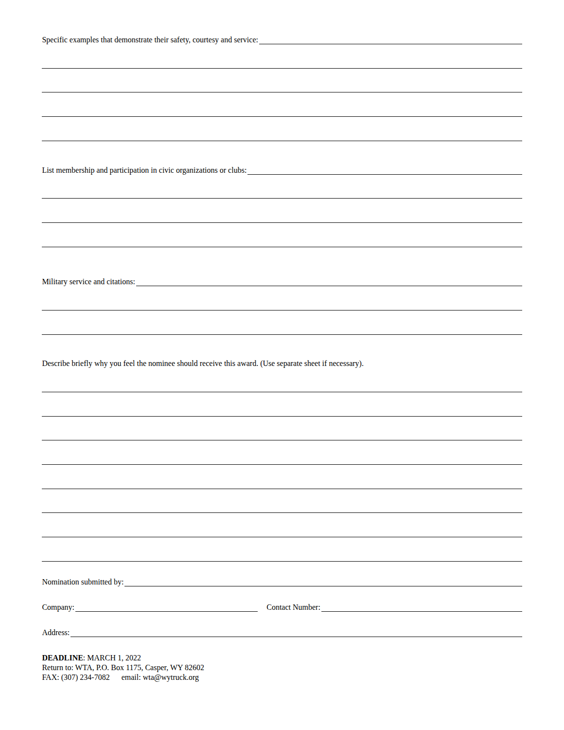Specific examples that demonstrate their safety, courtesy and service:
List membership and participation in civic organizations or clubs:
Military service and citations:
Describe briefly why you feel the nominee should receive this award. (Use separate sheet if necessary).
Nomination submitted by:
Company: Contact Number:
Address:
DEADLINE: MARCH 1, 2022
Return to: WTA, P.O. Box 1175, Casper, WY 82602
FAX: (307) 234-7082 email: wta@wytruck.org